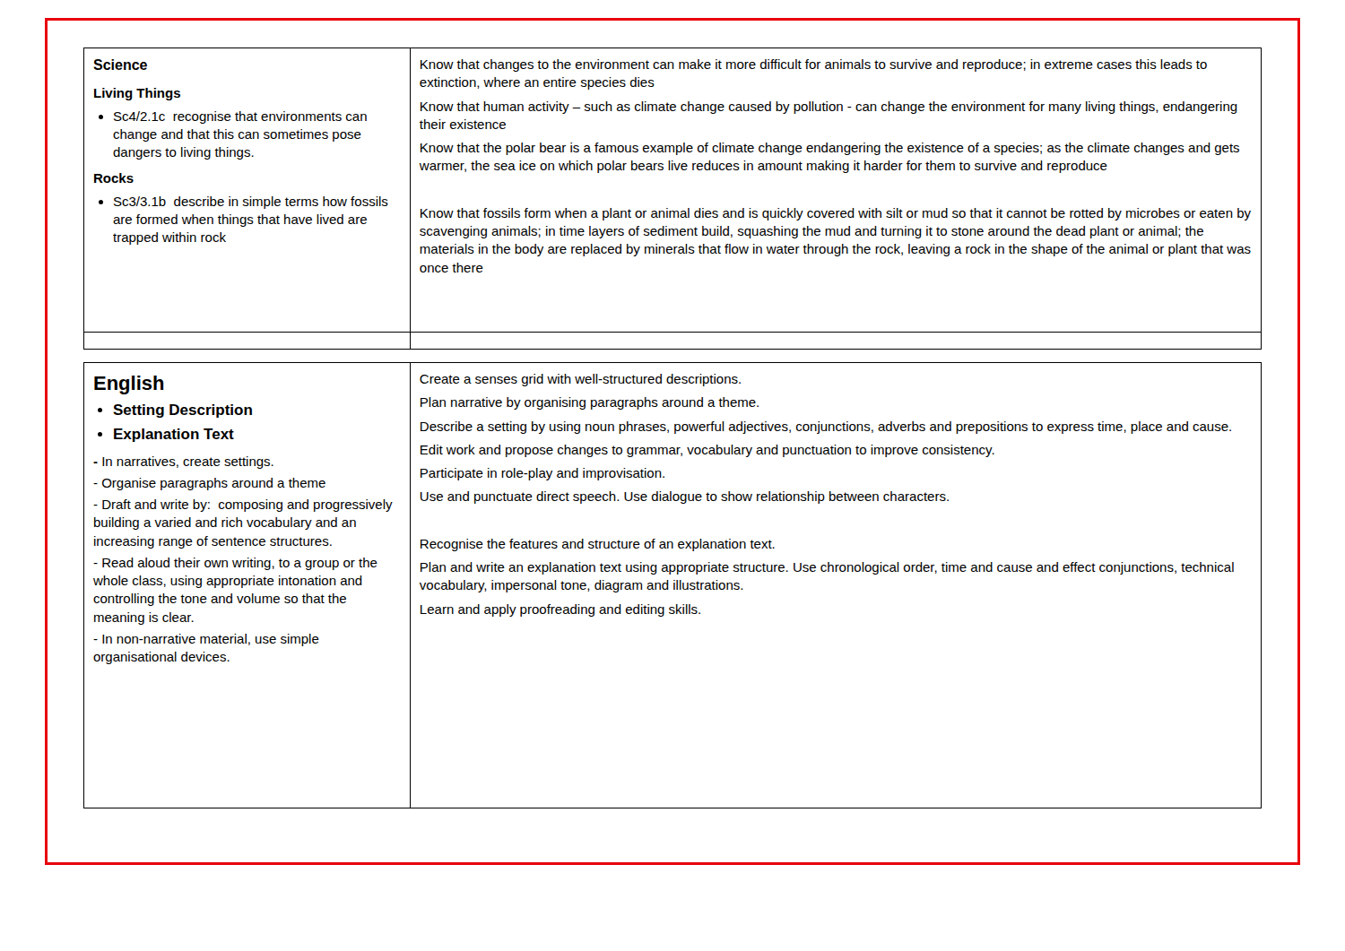| Science Living Things Sc4/2.1c recognise that environments can change and that this can sometimes pose dangers to living things. Rocks Sc3/3.1b describe in simple terms how fossils are formed when things that have lived are trapped within rock | Know that changes to the environment can make it more difficult for animals to survive and reproduce; in extreme cases this leads to extinction, where an entire species dies Know that human activity – such as climate change caused by pollution - can change the environment for many living things, endangering their existence Know that the polar bear is a famous example of climate change endangering the existence of a species; as the climate changes and gets warmer, the sea ice on which polar bears live reduces in amount making it harder for them to survive and reproduce Know that fossils form when a plant or animal dies and is quickly covered with silt or mud so that it cannot be rotted by microbes or eaten by scavenging animals; in time layers of sediment build, squashing the mud and turning it to stone around the dead plant or animal; the materials in the body are replaced by minerals that flow in water through the rock, leaving a rock in the shape of the animal or plant that was once there |
| English Setting Description Explanation Text - In narratives, create settings. - Organise paragraphs around a theme - Draft and write by: composing and progressively building a varied and rich vocabulary and an increasing range of sentence structures. - Read aloud their own writing, to a group or the whole class, using appropriate intonation and controlling the tone and volume so that the meaning is clear. - In non-narrative material, use simple organisational devices. | Create a senses grid with well-structured descriptions. Plan narrative by organising paragraphs around a theme. Describe a setting by using noun phrases, powerful adjectives, conjunctions, adverbs and prepositions to express time, place and cause. Edit work and propose changes to grammar, vocabulary and punctuation to improve consistency. Participate in role-play and improvisation. Use and punctuate direct speech. Use dialogue to show relationship between characters. Recognise the features and structure of an explanation text. Plan and write an explanation text using appropriate structure. Use chronological order, time and cause and effect conjunctions, technical vocabulary, impersonal tone, diagram and illustrations. Learn and apply proofreading and editing skills. |